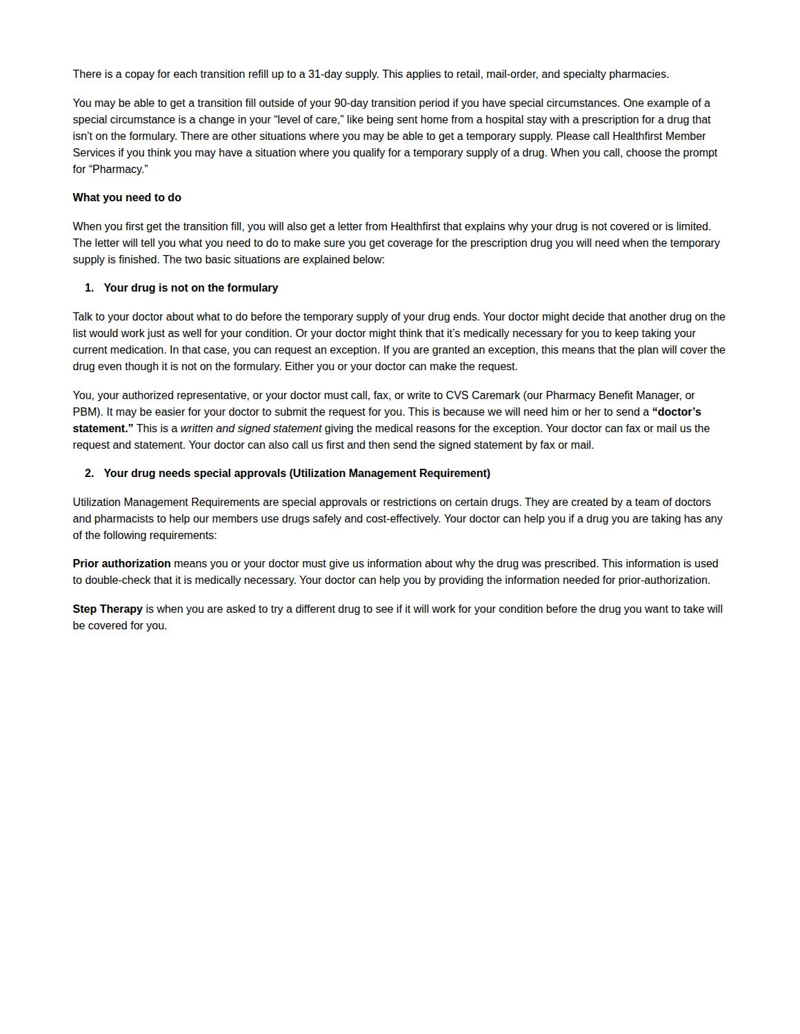There is a copay for each transition refill up to a 31-day supply. This applies to retail, mail-order, and specialty pharmacies.
You may be able to get a transition fill outside of your 90-day transition period if you have special circumstances. One example of a special circumstance is a change in your “level of care,” like being sent home from a hospital stay with a prescription for a drug that isn’t on the formulary. There are other situations where you may be able to get a temporary supply. Please call Healthfirst Member Services if you think you may have a situation where you qualify for a temporary supply of a drug. When you call, choose the prompt for “Pharmacy.”
What you need to do
When you first get the transition fill, you will also get a letter from Healthfirst that explains why your drug is not covered or is limited. The letter will tell you what you need to do to make sure you get coverage for the prescription drug you will need when the temporary supply is finished. The two basic situations are explained below:
Your drug is not on the formulary
Talk to your doctor about what to do before the temporary supply of your drug ends. Your doctor might decide that another drug on the list would work just as well for your condition. Or your doctor might think that it’s medically necessary for you to keep taking your current medication. In that case, you can request an exception. If you are granted an exception, this means that the plan will cover the drug even though it is not on the formulary. Either you or your doctor can make the request.
You, your authorized representative, or your doctor must call, fax, or write to CVS Caremark (our Pharmacy Benefit Manager, or PBM). It may be easier for your doctor to submit the request for you. This is because we will need him or her to send a “doctor’s statement.” This is a written and signed statement giving the medical reasons for the exception. Your doctor can fax or mail us the request and statement. Your doctor can also call us first and then send the signed statement by fax or mail.
Your drug needs special approvals (Utilization Management Requirement)
Utilization Management Requirements are special approvals or restrictions on certain drugs. They are created by a team of doctors and pharmacists to help our members use drugs safely and cost-effectively. Your doctor can help you if a drug you are taking has any of the following requirements:
Prior authorization means you or your doctor must give us information about why the drug was prescribed. This information is used to double-check that it is medically necessary. Your doctor can help you by providing the information needed for prior-authorization.
Step Therapy is when you are asked to try a different drug to see if it will work for your condition before the drug you want to take will be covered for you.